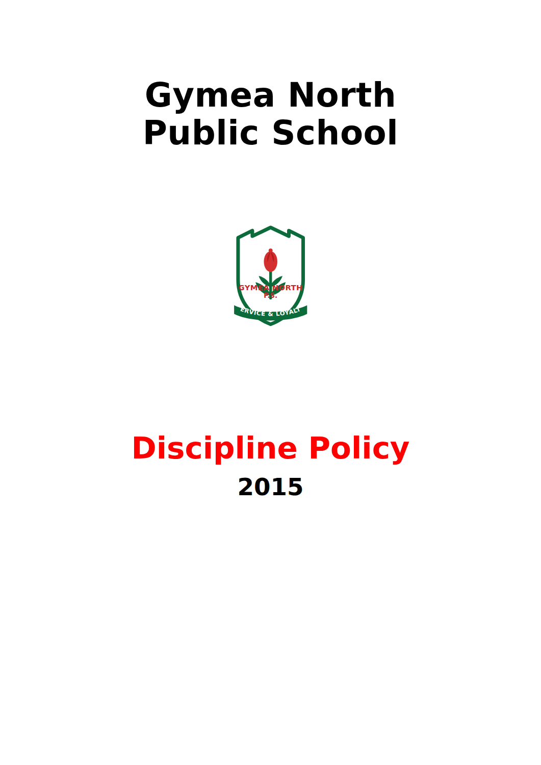Gymea North
Public School
Gymea North P.S. school crest A green shield outline containing a red Gymea lily flower above the words GYMEA NORTH P.S., with a banner reading SERVICE & LOYALTY. GYMEA NORTH P.S. SERVICE & LOYALTY
Discipline Policy 2015